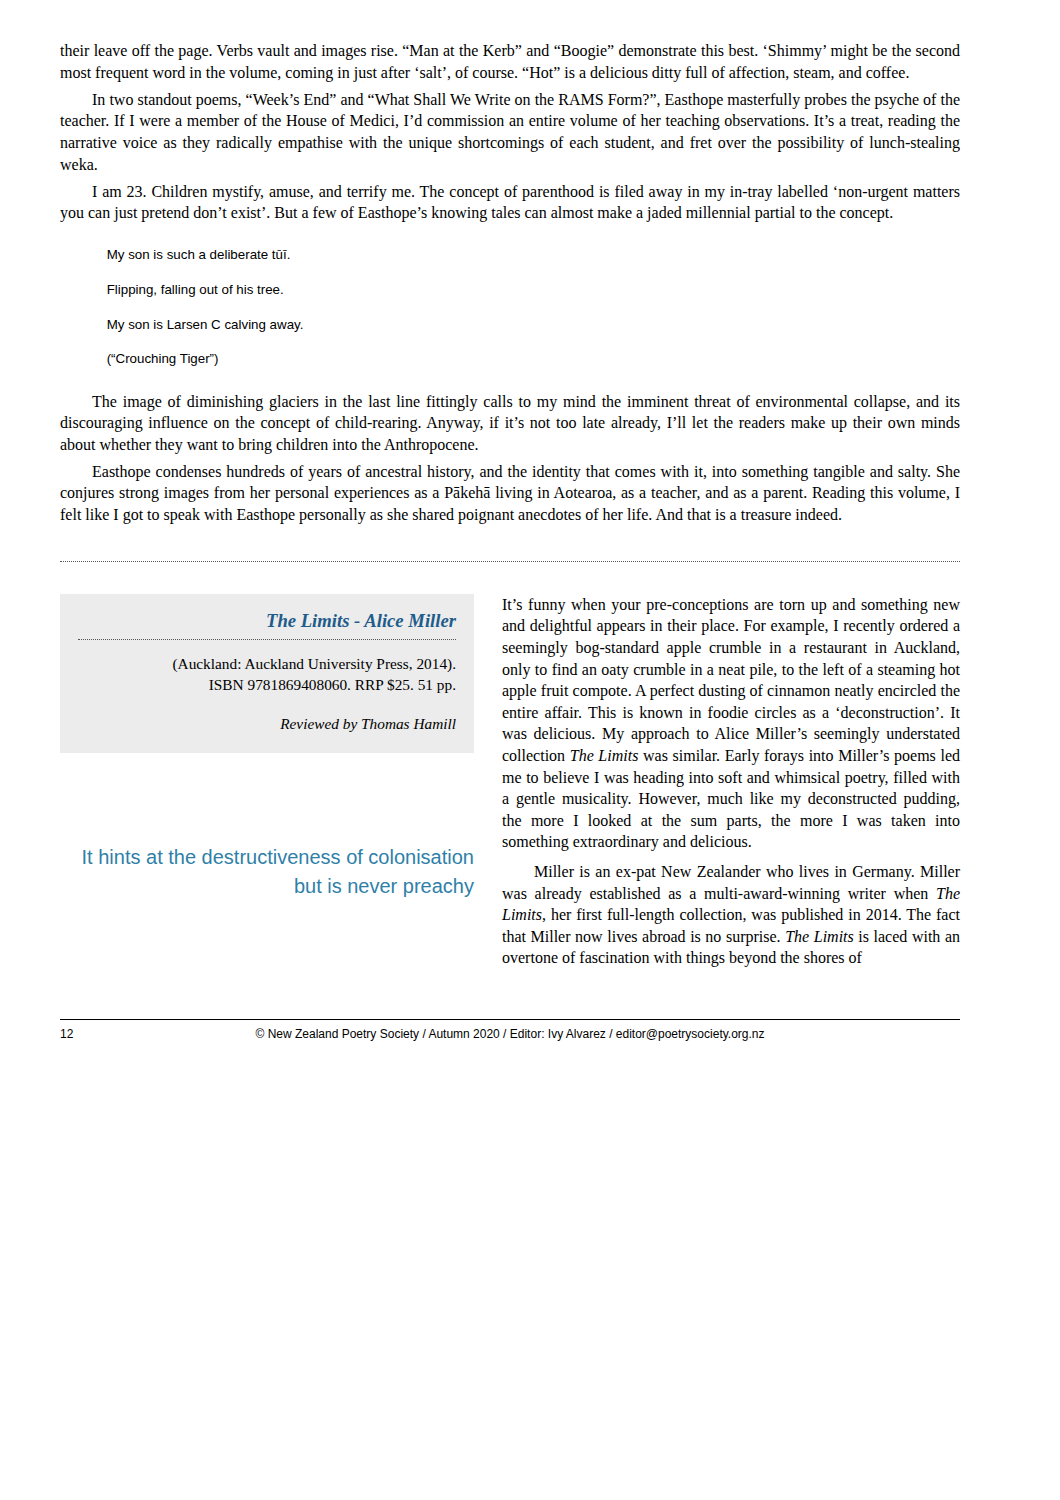their leave off the page. Verbs vault and images rise. “Man at the Kerb” and “Boogie” demonstrate this best. ‘Shimmy’ might be the second most frequent word in the volume, coming in just after ‘salt’, of course. “Hot” is a delicious ditty full of affection, steam, and coffee.
In two standout poems, “Week’s End” and “What Shall We Write on the RAMS Form?”, Easthope masterfully probes the psyche of the teacher. If I were a member of the House of Medici, I’d commission an entire volume of her teaching observations. It’s a treat, reading the narrative voice as they radically empathise with the unique shortcomings of each student, and fret over the possibility of lunch-stealing weka.
I am 23. Children mystify, amuse, and terrify me. The concept of parenthood is filed away in my in-tray labelled ‘non-urgent matters you can just pretend don’t exist’. But a few of Easthope’s knowing tales can almost make a jaded millennial partial to the concept.
My son is such a deliberate tūī.
Flipping, falling out of his tree.
My son is Larsen C calving away.
(“Crouching Tiger”)
The image of diminishing glaciers in the last line fittingly calls to my mind the imminent threat of environmental collapse, and its discouraging influence on the concept of child-rearing. Anyway, if it’s not too late already, I’ll let the readers make up their own minds about whether they want to bring children into the Anthropocene.
Easthope condenses hundreds of years of ancestral history, and the identity that comes with it, into something tangible and salty. She conjures strong images from her personal experiences as a Pākehā living in Aotearoa, as a teacher, and as a parent. Reading this volume, I felt like I got to speak with Easthope personally as she shared poignant anecdotes of her life. And that is a treasure indeed.
The Limits - Alice Miller
(Auckland: Auckland University Press, 2014).
ISBN 9781869408060. RRP $25. 51 pp.
Reviewed by Thomas Hamill
It hints at the destructiveness of colonisation but is never preachy
It’s funny when your pre-conceptions are torn up and something new and delightful appears in their place. For example, I recently ordered a seemingly bog-standard apple crumble in a restaurant in Auckland, only to find an oaty crumble in a neat pile, to the left of a steaming hot apple fruit compote. A perfect dusting of cinnamon neatly encircled the entire affair. This is known in foodie circles as a ‘deconstruction’. It was delicious. My approach to Alice Miller’s seemingly understated collection The Limits was similar. Early forays into Miller’s poems led me to believe I was heading into soft and whimsical poetry, filled with a gentle musicality. However, much like my deconstructed pudding, the more I looked at the sum parts, the more I was taken into something extraordinary and delicious.
Miller is an ex-pat New Zealander who lives in Germany. Miller was already established as a multi-award-winning writer when The Limits, her first full-length collection, was published in 2014. The fact that Miller now lives abroad is no surprise. The Limits is laced with an overtone of fascination with things beyond the shores of
12
© New Zealand Poetry Society / Autumn 2020 / Editor: Ivy Alvarez / editor@poetrysociety.org.nz